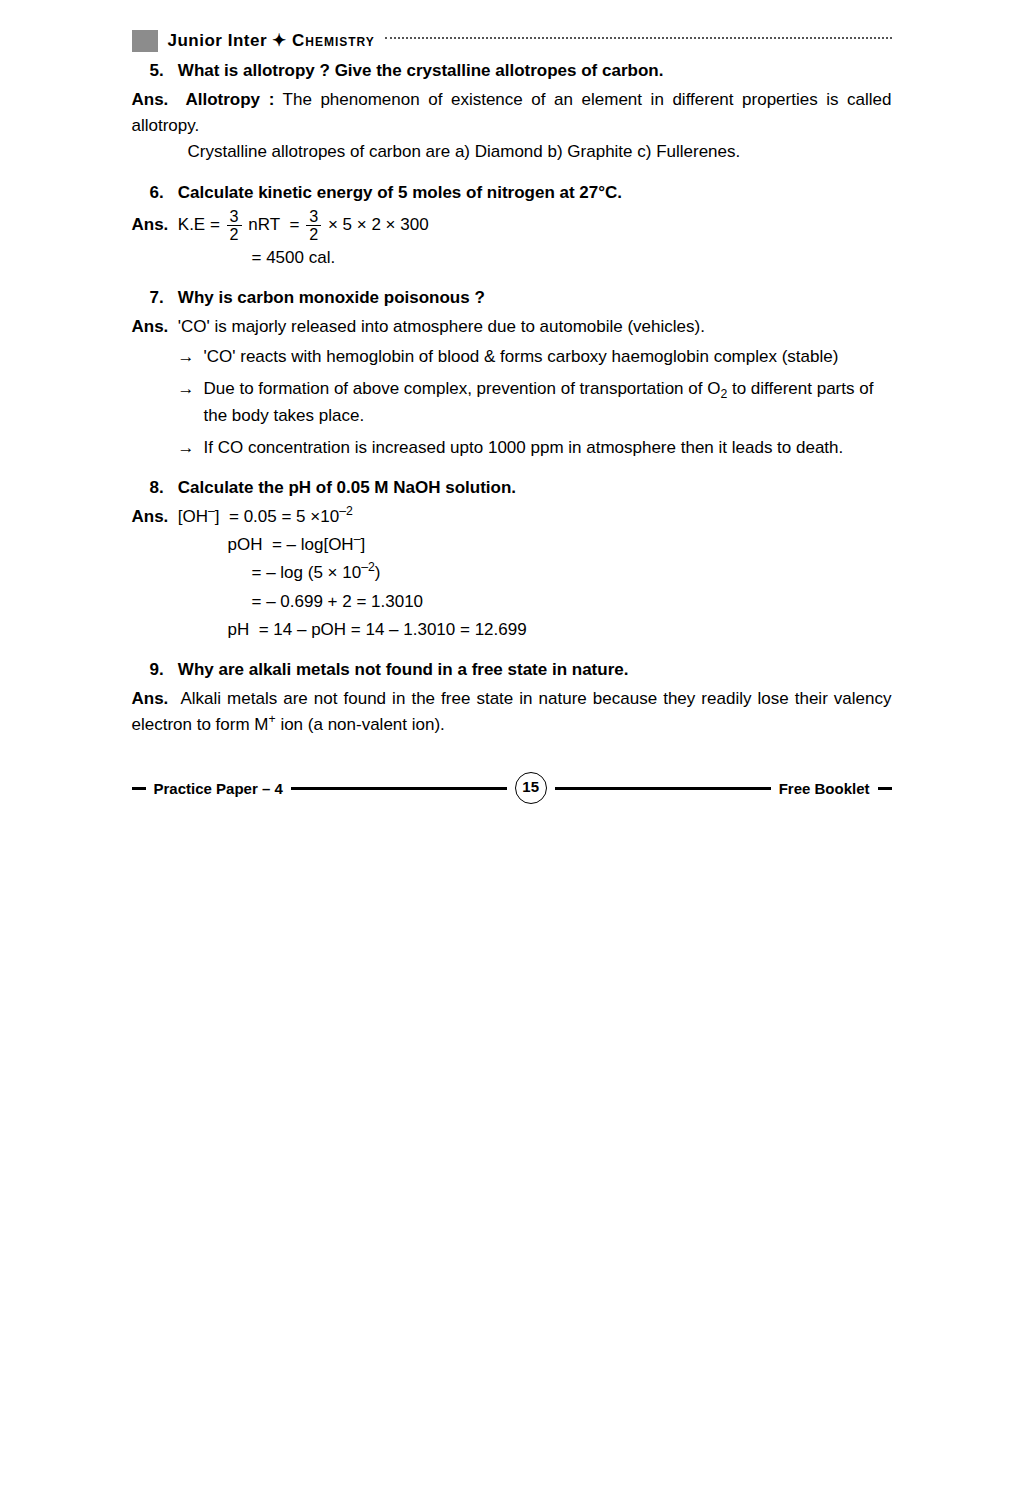Junior Inter ✦ Chemistry
5. What is allotropy ? Give the crystalline allotropes of carbon.
Ans. Allotropy : The phenomenon of existence of an element in different properties is called allotropy.
Crystalline allotropes of carbon are a) Diamond b) Graphite c) Fullerenes.
6. Calculate kinetic energy of 5 moles of nitrogen at 27°C.
Ans. K.E = 32 nRT = 32 × 5 × 2 × 300
= 4500 cal.
7. Why is carbon monoxide poisonous ?
Ans. 'CO' is majorly released into atmosphere due to automobile (vehicles).
'CO' reacts with hemoglobin of blood & forms carboxy haemoglobin complex (stable)
Due to formation of above complex, prevention of transportation of O2 to different parts of the body takes place.
If CO concentration is increased upto 1000 ppm in atmosphere then it leads to death.
8. Calculate the pH of 0.05 M NaOH solution.
Ans. [OH–] = 0.05 = 5 ×10–2
pOH = – log[OH–]
= – log (5 × 10–2)
= – 0.699 + 2 = 1.3010
pH = 14 – pOH = 14 – 1.3010 = 12.699
9. Why are alkali metals not found in a free state in nature.
Ans. Alkali metals are not found in the free state in nature because they readily lose their valency electron to form M+ ion (a non-valent ion).
Practice Paper – 4
15
Free Booklet